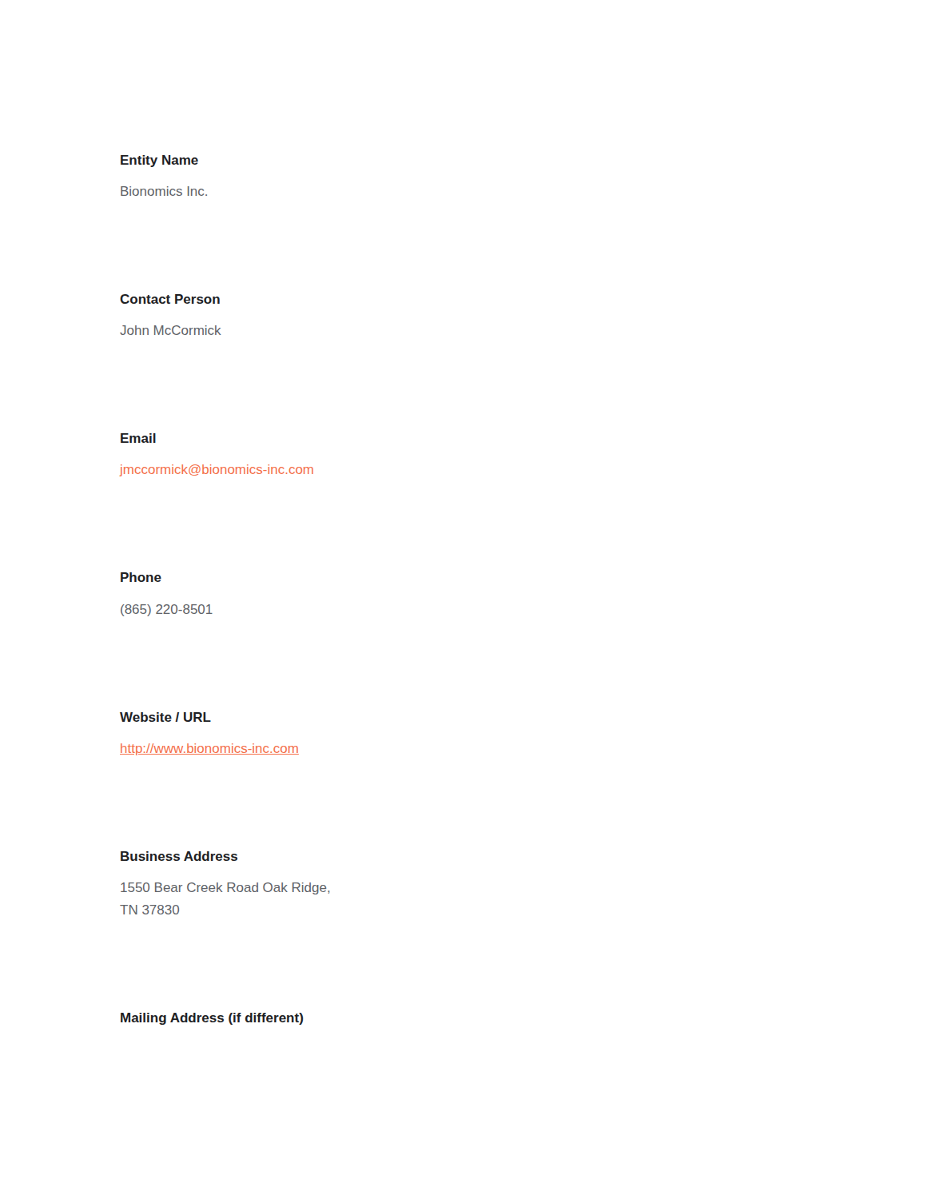Entity Name
Bionomics Inc.
Contact Person
John McCormick
Email
jmccormick@bionomics-inc.com
Phone
(865) 220-8501
Website / URL
http://www.bionomics-inc.com
Business Address
1550 Bear Creek Road Oak Ridge, TN 37830
Mailing Address (if different)